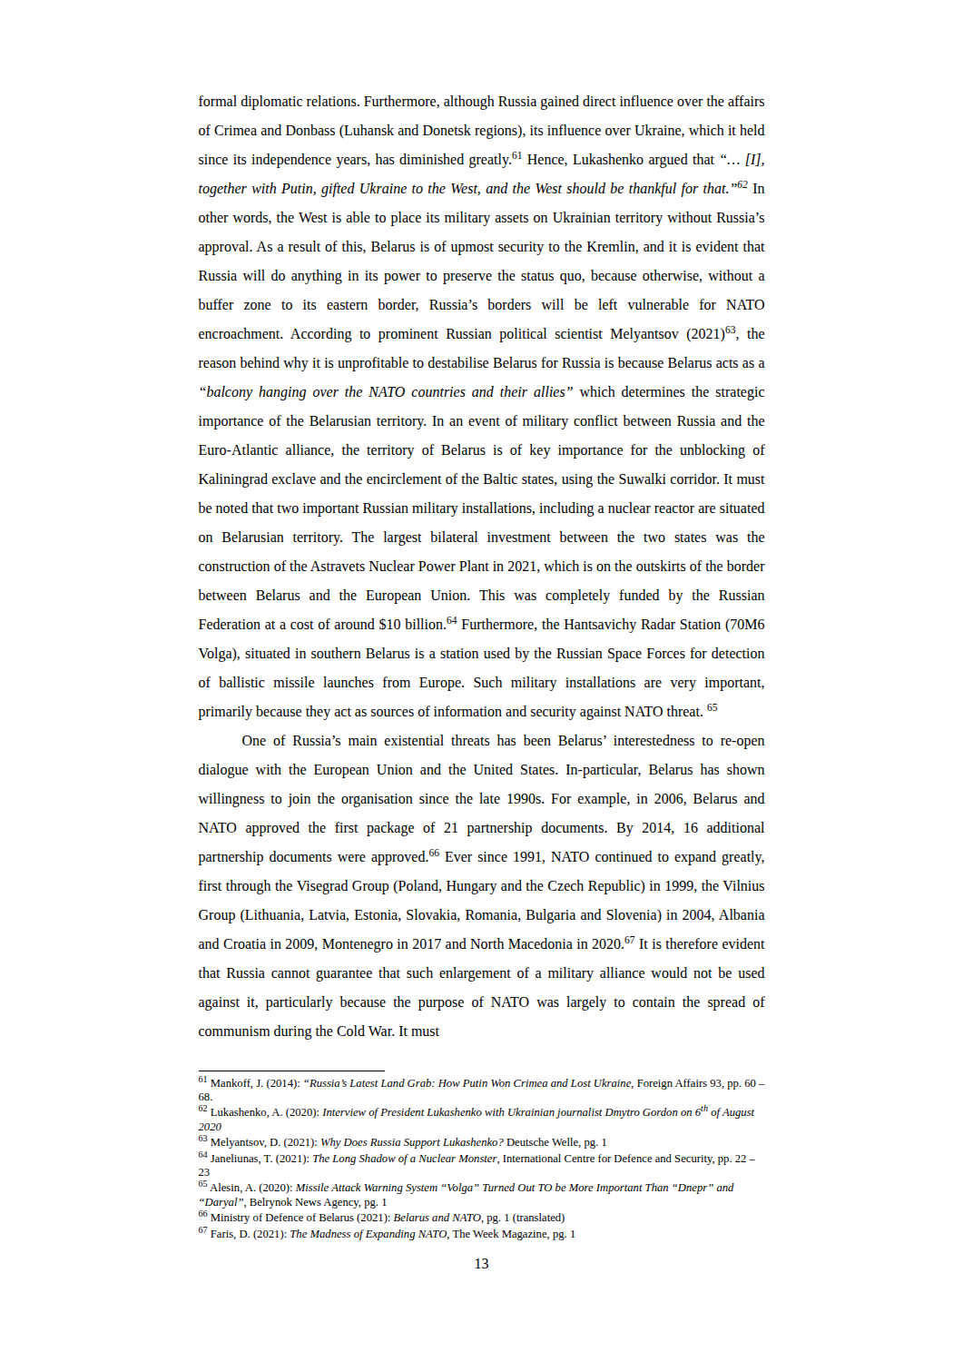formal diplomatic relations. Furthermore, although Russia gained direct influence over the affairs of Crimea and Donbass (Luhansk and Donetsk regions), its influence over Ukraine, which it held since its independence years, has diminished greatly.61 Hence, Lukashenko argued that “… [I], together with Putin, gifted Ukraine to the West, and the West should be thankful for that.”62 In other words, the West is able to place its military assets on Ukrainian territory without Russia’s approval. As a result of this, Belarus is of upmost security to the Kremlin, and it is evident that Russia will do anything in its power to preserve the status quo, because otherwise, without a buffer zone to its eastern border, Russia’s borders will be left vulnerable for NATO encroachment. According to prominent Russian political scientist Melyantsov (2021)63, the reason behind why it is unprofitable to destabilise Belarus for Russia is because Belarus acts as a “balcony hanging over the NATO countries and their allies” which determines the strategic importance of the Belarusian territory. In an event of military conflict between Russia and the Euro-Atlantic alliance, the territory of Belarus is of key importance for the unblocking of Kaliningrad exclave and the encirclement of the Baltic states, using the Suwalki corridor. It must be noted that two important Russian military installations, including a nuclear reactor are situated on Belarusian territory. The largest bilateral investment between the two states was the construction of the Astravets Nuclear Power Plant in 2021, which is on the outskirts of the border between Belarus and the European Union. This was completely funded by the Russian Federation at a cost of around $10 billion.64 Furthermore, the Hantsavichy Radar Station (70M6 Volga), situated in southern Belarus is a station used by the Russian Space Forces for detection of ballistic missile launches from Europe. Such military installations are very important, primarily because they act as sources of information and security against NATO threat. 65
One of Russia’s main existential threats has been Belarus’ interestedness to re-open dialogue with the European Union and the United States. In-particular, Belarus has shown willingness to join the organisation since the late 1990s. For example, in 2006, Belarus and NATO approved the first package of 21 partnership documents. By 2014, 16 additional partnership documents were approved.66 Ever since 1991, NATO continued to expand greatly, first through the Visegrad Group (Poland, Hungary and the Czech Republic) in 1999, the Vilnius Group (Lithuania, Latvia, Estonia, Slovakia, Romania, Bulgaria and Slovenia) in 2004, Albania and Croatia in 2009, Montenegro in 2017 and North Macedonia in 2020.67 It is therefore evident that Russia cannot guarantee that such enlargement of a military alliance would not be used against it, particularly because the purpose of NATO was largely to contain the spread of communism during the Cold War. It must
61 Mankoff, J. (2014): “Russia’s Latest Land Grab: How Putin Won Crimea and Lost Ukraine, Foreign Affairs 93, pp. 60 – 68.
62 Lukashenko, A. (2020): Interview of President Lukashenko with Ukrainian journalist Dmytro Gordon on 6th of August 2020
63 Melyantsov, D. (2021): Why Does Russia Support Lukashenko? Deutsche Welle, pg. 1
64 Janeliunas, T. (2021): The Long Shadow of a Nuclear Monster, International Centre for Defence and Security, pp. 22 – 23
65 Alesin, A. (2020): Missile Attack Warning System “Volga” Turned Out TO be More Important Than “Dnepr” and “Daryal”, Belrynok News Agency, pg. 1
66 Ministry of Defence of Belarus (2021): Belarus and NATO, pg. 1 (translated)
67 Faris, D. (2021): The Madness of Expanding NATO, The Week Magazine, pg. 1
13